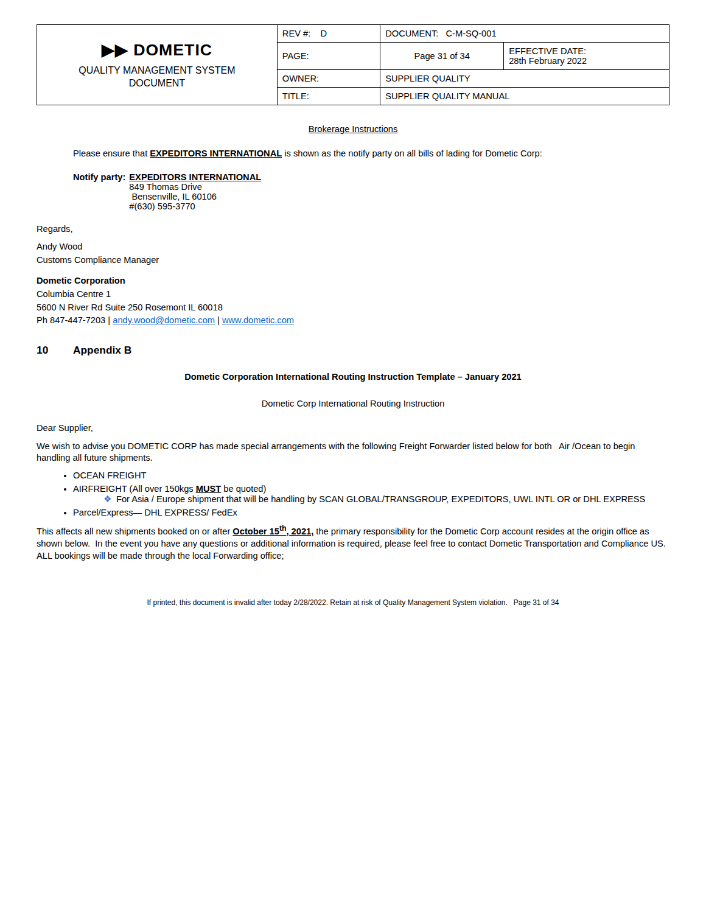| ▶▶ DOMETIC QUALITY MANAGEMENT SYSTEM DOCUMENT | REV #: D | DOCUMENT: C-M-SQ-001 |
| PAGE: | Page 31 of 34 | EFFECTIVE DATE: 28th February 2022 |
| OWNER: | SUPPLIER QUALITY |
| TITLE: | SUPPLIER QUALITY MANUAL |
Brokerage Instructions
Please ensure that EXPEDITORS INTERNATIONAL is shown as the notify party on all bills of lading for Dometic Corp:
| Notify party: | EXPEDITORS INTERNATIONAL |
| | 849 Thomas Drive |
| | Bensenville, IL 60106 |
| | #(630) 595-3770 |
Regards,
Andy Wood
Customs Compliance Manager
Dometic Corporation
Columbia Centre 1
5600 N River Rd Suite 250 Rosemont IL 60018
Ph 847-447-7203 | andy.wood@dometic.com | www.dometic.com
10 Appendix B
Dometic Corporation International Routing Instruction Template – January 2021
Dometic Corp International Routing Instruction
Dear Supplier,
We wish to advise you DOMETIC CORP has made special arrangements with the following Freight Forwarder listed below for both Air /Ocean to begin handling all future shipments.
OCEAN FREIGHT
AIRFREIGHT (All over 150kgs MUST be quoted)
For Asia / Europe shipment that will be handling by SCAN GLOBAL/TRANSGROUP, EXPEDITORS, UWL INTL OR or DHL EXPRESS
Parcel/Express— DHL EXPRESS/ FedEx
This affects all new shipments booked on or after October 15th, 2021, the primary responsibility for the Dometic Corp account resides at the origin office as shown below. In the event you have any questions or additional information is required, please feel free to contact Dometic Transportation and Compliance US. ALL bookings will be made through the local Forwarding office;
If printed, this document is invalid after today 2/28/2022. Retain at risk of Quality Management System violation. Page 31 of 34